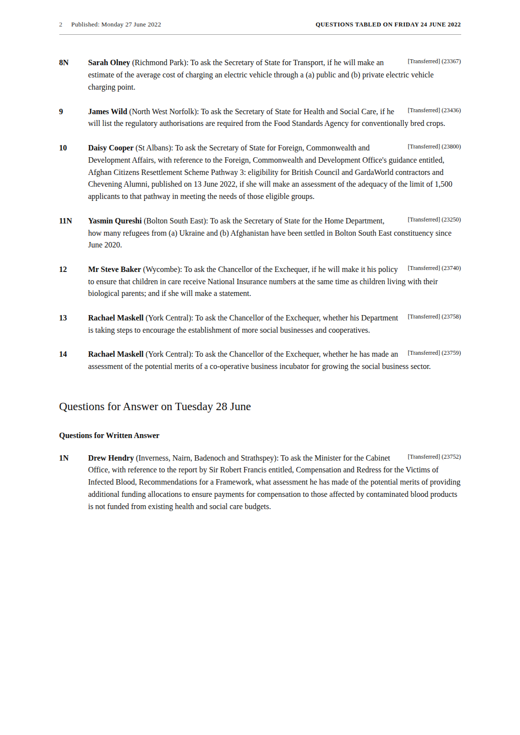2 Published: Monday 27 June 2022
Questions tabled on Friday 24 June 2022
8N
[Transferred] (23367) Sarah Olney (Richmond Park): To ask the Secretary of State for Transport, if he will make an estimate of the average cost of charging an electric vehicle through a (a) public and (b) private electric vehicle charging point.
9
[Transferred] (23436) James Wild (North West Norfolk): To ask the Secretary of State for Health and Social Care, if he will list the regulatory authorisations are required from the Food Standards Agency for conventionally bred crops.
10
[Transferred] (23800) Daisy Cooper (St Albans): To ask the Secretary of State for Foreign, Commonwealth and Development Affairs, with reference to the Foreign, Commonwealth and Development Office's guidance entitled, Afghan Citizens Resettlement Scheme Pathway 3: eligibility for British Council and GardaWorld contractors and Chevening Alumni, published on 13 June 2022, if she will make an assessment of the adequacy of the limit of 1,500 applicants to that pathway in meeting the needs of those eligible groups.
11N
[Transferred] (23250) Yasmin Qureshi (Bolton South East): To ask the Secretary of State for the Home Department, how many refugees from (a) Ukraine and (b) Afghanistan have been settled in Bolton South East constituency since June 2020.
12
[Transferred] (23740) Mr Steve Baker (Wycombe): To ask the Chancellor of the Exchequer, if he will make it his policy to ensure that children in care receive National Insurance numbers at the same time as children living with their biological parents; and if she will make a statement.
13
[Transferred] (23758) Rachael Maskell (York Central): To ask the Chancellor of the Exchequer, whether his Department is taking steps to encourage the establishment of more social businesses and cooperatives.
14
[Transferred] (23759) Rachael Maskell (York Central): To ask the Chancellor of the Exchequer, whether he has made an assessment of the potential merits of a co-operative business incubator for growing the social business sector.
Questions for Answer on Tuesday 28 June
Questions for Written Answer
1N
[Transferred] (23752) Drew Hendry (Inverness, Nairn, Badenoch and Strathspey): To ask the Minister for the Cabinet Office, with reference to the report by Sir Robert Francis entitled, Compensation and Redress for the Victims of Infected Blood, Recommendations for a Framework, what assessment he has made of the potential merits of providing additional funding allocations to ensure payments for compensation to those affected by contaminated blood products is not funded from existing health and social care budgets.